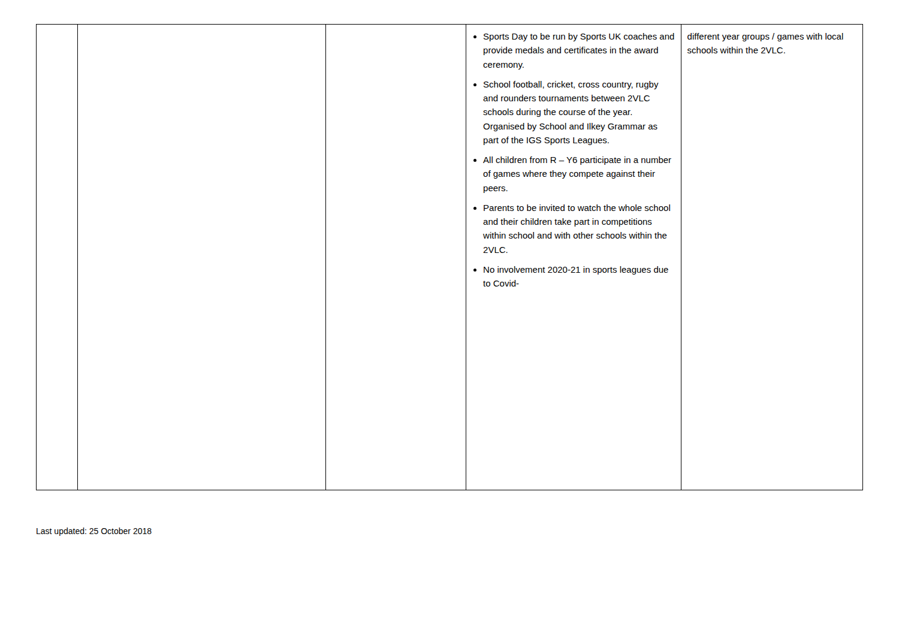| | | | Sports Day to be run by Sports UK coaches and provide medals and certificates in the award ceremony. School football, cricket, cross country, rugby and rounders tournaments between 2VLC schools during the course of the year. Organised by School and Ilkey Grammar as part of the IGS Sports Leagues. All children from R – Y6 participate in a number of games where they compete against their peers. Parents to be invited to watch the whole school and their children take part in competitions within school and with other schools within the 2VLC. No involvement 2020-21 in sports leagues due to Covid- | different year groups / games with local schools within the 2VLC. |
Last updated: 25 October 2018